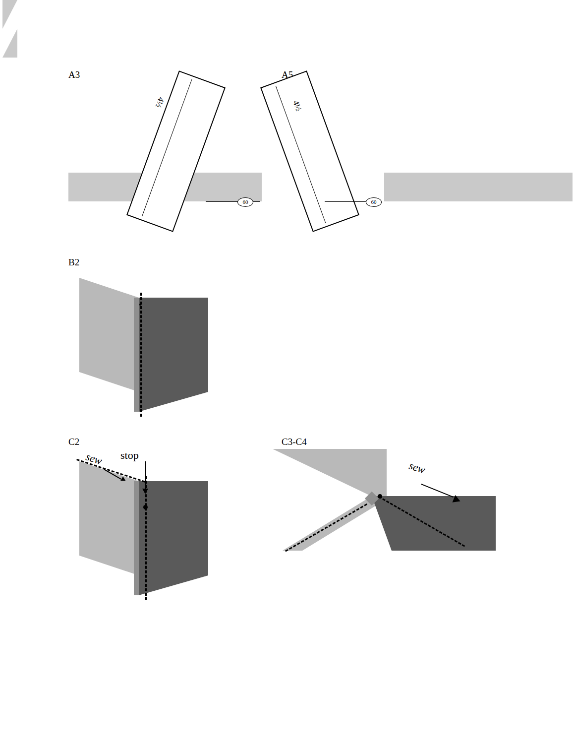A3
A5
B2
C2
C3-C4
4½
60
4½
60
sew
stop
sew